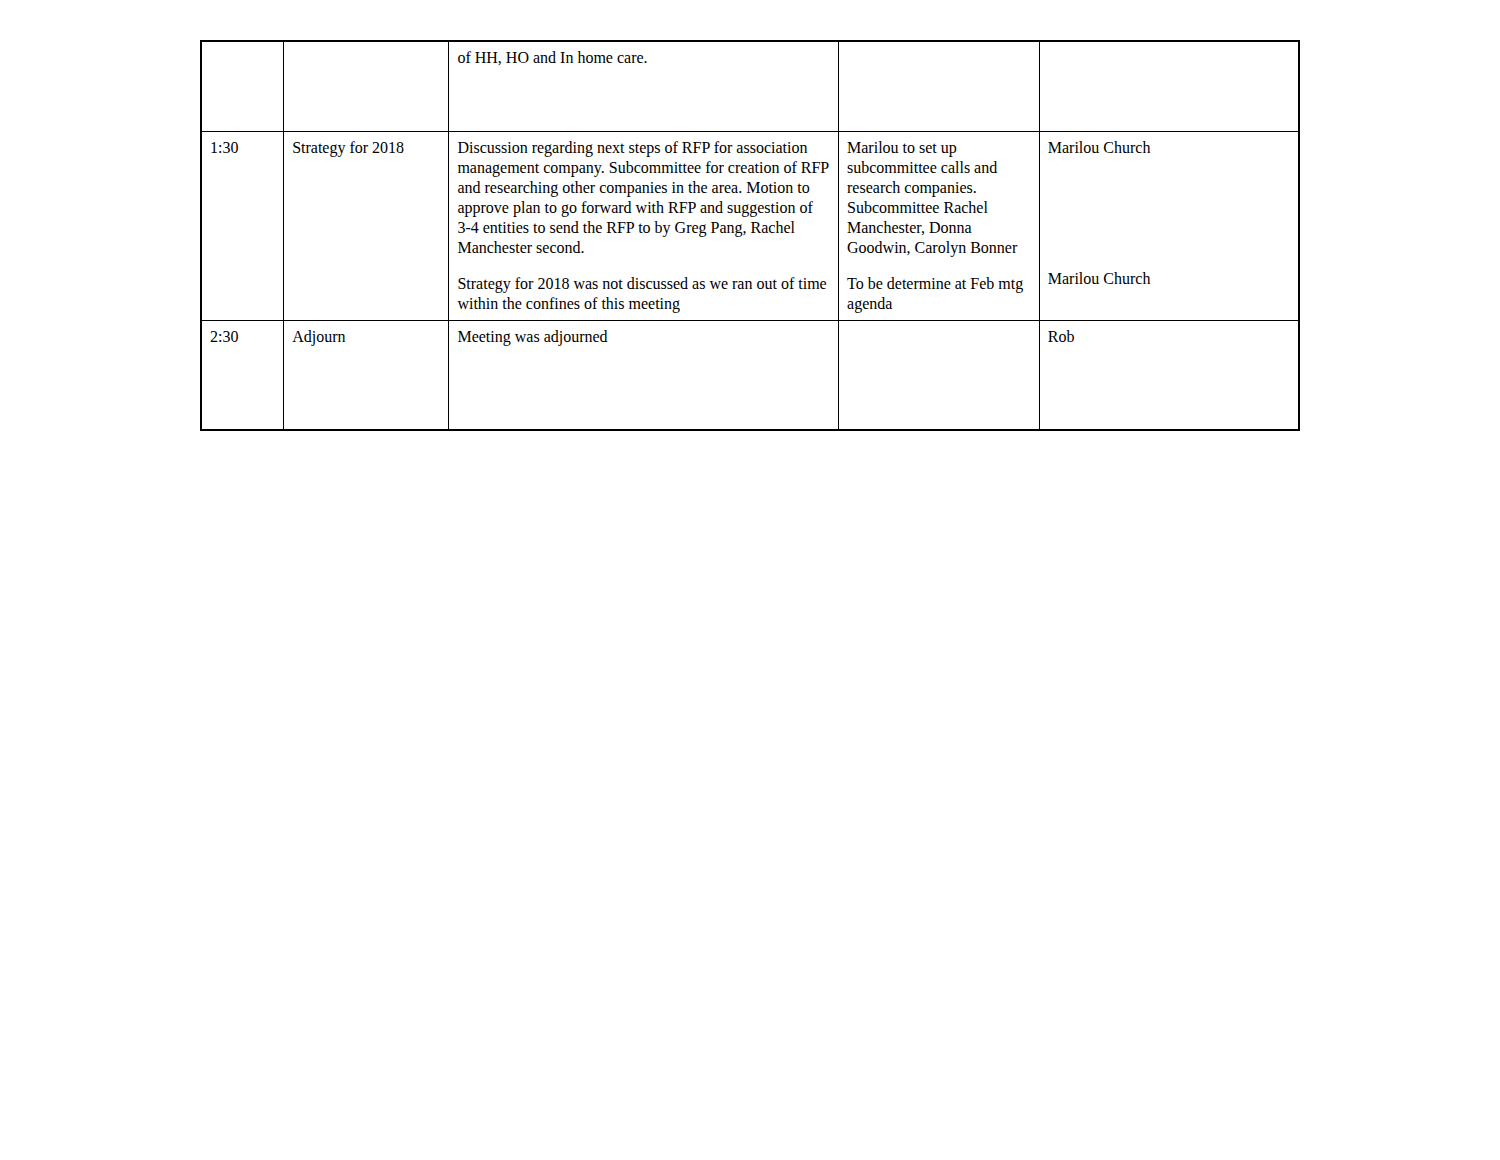| | | of HH, HO and In home care. | | |
| 1:30 | Strategy for 2018 | Discussion regarding next steps of RFP for association management company. Subcommittee for creation of RFP and researching other companies in the area. Motion to approve plan to go forward with RFP and suggestion of 3-4 entities to send the RFP to by Greg Pang, Rachel Manchester second. Strategy for 2018 was not discussed as we ran out of time within the confines of this meeting | Marilou to set up subcommittee calls and research companies. Subcommittee Rachel Manchester, Donna Goodwin, Carolyn Bonner To be determine at Feb mtg agenda | Marilou Church Marilou Church |
| 2:30 | Adjourn | Meeting was adjourned | | Rob |